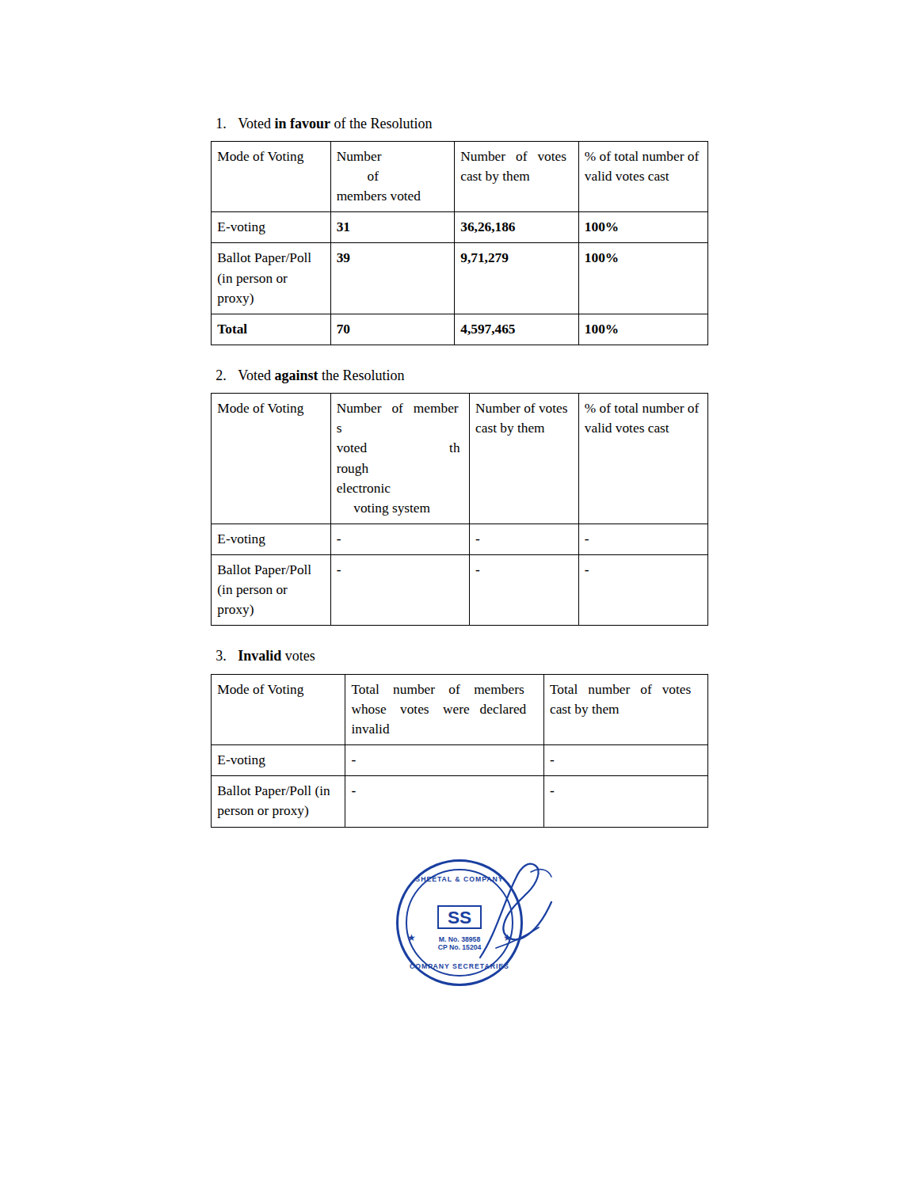Voted in favour of the Resolution
| Mode of Voting | Number of members voted | Number of votes cast by them | % of total number of valid votes cast |
| E-voting | 31 | 36,26,186 | 100% |
| Ballot Paper/Poll (in person or proxy) | 39 | 9,71,279 | 100% |
| Total | 70 | 4,597,465 | 100% |
Voted against the Resolution
| Mode of Voting | Number of members voted through electronic voting system | Number of votes cast by them | % of total number of valid votes cast |
| E-voting | - | - | - |
| Ballot Paper/Poll (in person or proxy) | - | - | - |
Invalid votes
| Mode of Voting | Total number of members whose votes were declared invalid | Total number of votes cast by them |
| E-voting | - | - |
| Ballot Paper/Poll (in person or proxy) | - | - |
SHEETAL & COMPANY
SS
M. No. 38958
CP No. 15204
★
★
COMPANY SECRETARIES